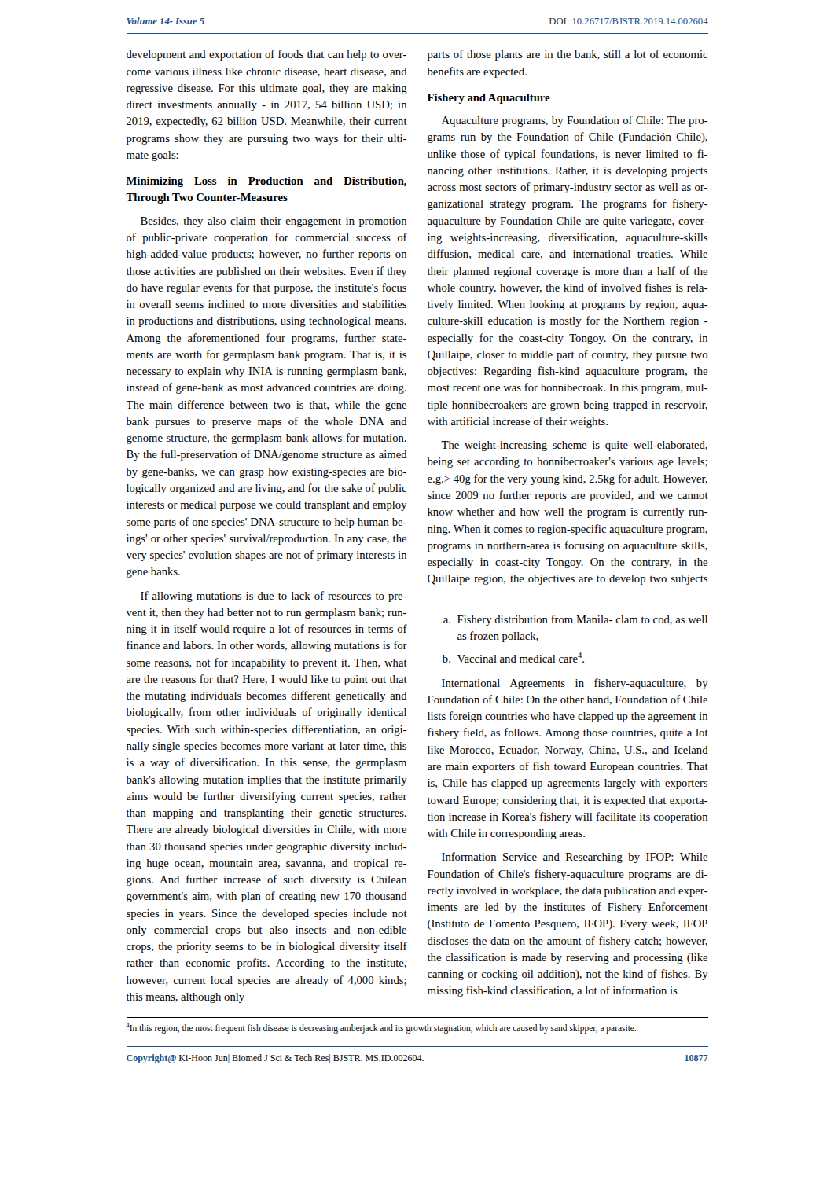Volume 14- Issue 5
DOI: 10.26717/BJSTR.2019.14.002604
development and exportation of foods that can help to overcome various illness like chronic disease, heart disease, and regressive disease. For this ultimate goal, they are making direct investments annually - in 2017, 54 billion USD; in 2019, expectedly, 62 billion USD. Meanwhile, their current programs show they are pursuing two ways for their ultimate goals:
Minimizing Loss in Production and Distribution, Through Two Counter-Measures
Besides, they also claim their engagement in promotion of public-private cooperation for commercial success of high-added-value products; however, no further reports on those activities are published on their websites. Even if they do have regular events for that purpose, the institute's focus in overall seems inclined to more diversities and stabilities in productions and distributions, using technological means. Among the aforementioned four programs, further statements are worth for germplasm bank program. That is, it is necessary to explain why INIA is running germplasm bank, instead of gene-bank as most advanced countries are doing. The main difference between two is that, while the gene bank pursues to preserve maps of the whole DNA and genome structure, the germplasm bank allows for mutation. By the full-preservation of DNA/genome structure as aimed by gene-banks, we can grasp how existing-species are biologically organized and are living, and for the sake of public interests or medical purpose we could transplant and employ some parts of one species' DNA-structure to help human beings' or other species' survival/reproduction. In any case, the very species' evolution shapes are not of primary interests in gene banks.
If allowing mutations is due to lack of resources to prevent it, then they had better not to run germplasm bank; running it in itself would require a lot of resources in terms of finance and labors. In other words, allowing mutations is for some reasons, not for incapability to prevent it. Then, what are the reasons for that? Here, I would like to point out that the mutating individuals becomes different genetically and biologically, from other individuals of originally identical species. With such within-species differentiation, an originally single species becomes more variant at later time, this is a way of diversification. In this sense, the germplasm bank's allowing mutation implies that the institute primarily aims would be further diversifying current species, rather than mapping and transplanting their genetic structures. There are already biological diversities in Chile, with more than 30 thousand species under geographic diversity including huge ocean, mountain area, savanna, and tropical regions. And further increase of such diversity is Chilean government's aim, with plan of creating new 170 thousand species in years. Since the developed species include not only commercial crops but also insects and non-edible crops, the priority seems to be in biological diversity itself rather than economic profits. According to the institute, however, current local species are already of 4,000 kinds; this means, although only
parts of those plants are in the bank, still a lot of economic benefits are expected.
Fishery and Aquaculture
Aquaculture programs, by Foundation of Chile: The programs run by the Foundation of Chile (Fundación Chile), unlike those of typical foundations, is never limited to financing other institutions. Rather, it is developing projects across most sectors of primary-industry sector as well as organizational strategy program. The programs for fishery-aquaculture by Foundation Chile are quite variegate, covering weights-increasing, diversification, aquaculture-skills diffusion, medical care, and international treaties. While their planned regional coverage is more than a half of the whole country, however, the kind of involved fishes is relatively limited. When looking at programs by region, aquaculture-skill education is mostly for the Northern region - especially for the coast-city Tongoy. On the contrary, in Quillaipe, closer to middle part of country, they pursue two objectives: Regarding fish-kind aquaculture program, the most recent one was for honnibecroak. In this program, multiple honnibecroakers are grown being trapped in reservoir, with artificial increase of their weights.
The weight-increasing scheme is quite well-elaborated, being set according to honnibecroaker's various age levels; e.g.> 40g for the very young kind, 2.5kg for adult. However, since 2009 no further reports are provided, and we cannot know whether and how well the program is currently running. When it comes to region-specific aquaculture program, programs in northern-area is focusing on aquaculture skills, especially in coast-city Tongoy. On the contrary, in the Quillaipe region, the objectives are to develop two subjects –
Fishery distribution from Manila- clam to cod, as well as frozen pollack,
Vaccinal and medical care4.
International Agreements in fishery-aquaculture, by Foundation of Chile: On the other hand, Foundation of Chile lists foreign countries who have clapped up the agreement in fishery field, as follows. Among those countries, quite a lot like Morocco, Ecuador, Norway, China, U.S., and Iceland are main exporters of fish toward European countries. That is, Chile has clapped up agreements largely with exporters toward Europe; considering that, it is expected that exportation increase in Korea's fishery will facilitate its cooperation with Chile in corresponding areas.
Information Service and Researching by IFOP: While Foundation of Chile's fishery-aquaculture programs are directly involved in workplace, the data publication and experiments are led by the institutes of Fishery Enforcement (Instituto de Fomento Pesquero, IFOP). Every week, IFOP discloses the data on the amount of fishery catch; however, the classification is made by reserving and processing (like canning or cocking-oil addition), not the kind of fishes. By missing fish-kind classification, a lot of information is
4In this region, the most frequent fish disease is decreasing amberjack and its growth stagnation, which are caused by sand skipper, a parasite.
Copyright@ Ki-Hoon Jun| Biomed J Sci & Tech Res| BJSTR. MS.ID.002604.
10877